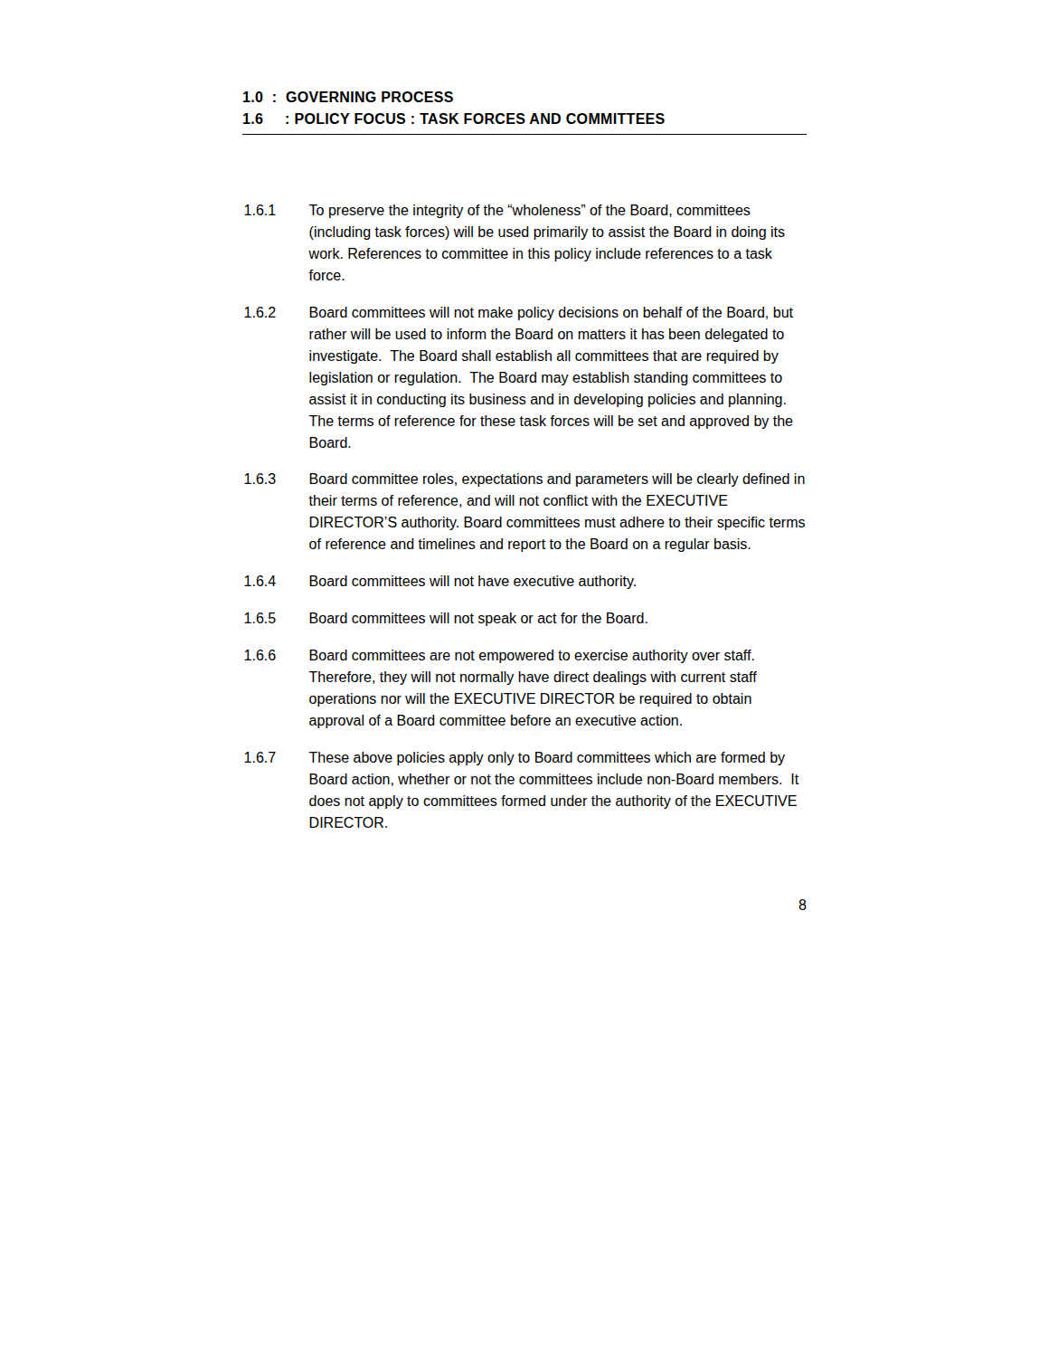1.0 : GOVERNING PROCESS
1.6 : POLICY FOCUS : TASK FORCES AND COMMITTEES
1.6.1 To preserve the integrity of the “wholeness” of the Board, committees (including task forces) will be used primarily to assist the Board in doing its work. References to committee in this policy include references to a task force.
1.6.2 Board committees will not make policy decisions on behalf of the Board, but rather will be used to inform the Board on matters it has been delegated to investigate. The Board shall establish all committees that are required by legislation or regulation. The Board may establish standing committees to assist it in conducting its business and in developing policies and planning. The terms of reference for these task forces will be set and approved by the Board.
1.6.3 Board committee roles, expectations and parameters will be clearly defined in their terms of reference, and will not conflict with the EXECUTIVE DIRECTOR’S authority. Board committees must adhere to their specific terms of reference and timelines and report to the Board on a regular basis.
1.6.4 Board committees will not have executive authority.
1.6.5 Board committees will not speak or act for the Board.
1.6.6 Board committees are not empowered to exercise authority over staff. Therefore, they will not normally have direct dealings with current staff operations nor will the EXECUTIVE DIRECTOR be required to obtain approval of a Board committee before an executive action.
1.6.7 These above policies apply only to Board committees which are formed by Board action, whether or not the committees include non-Board members. It does not apply to committees formed under the authority of the EXECUTIVE DIRECTOR.
8